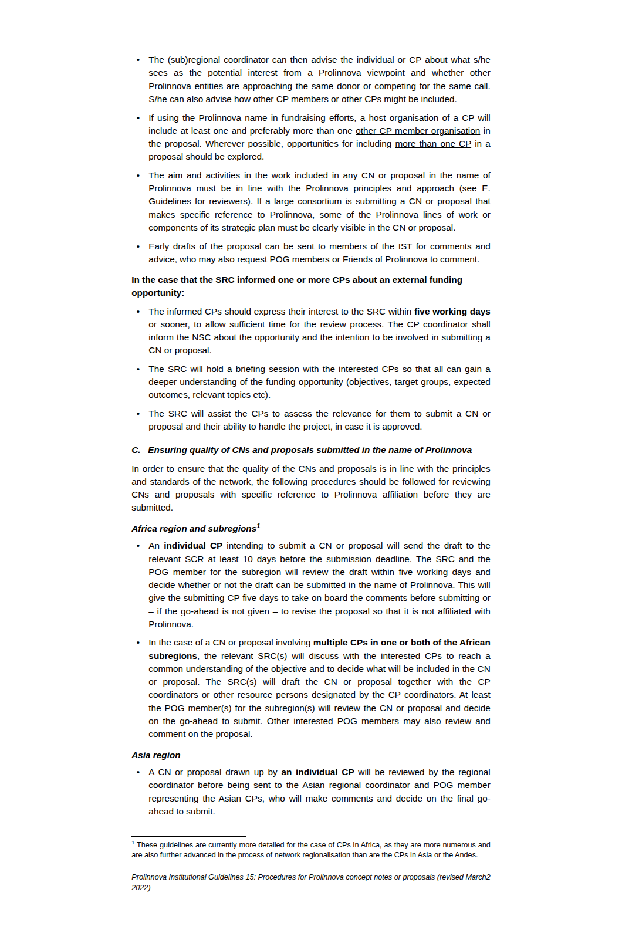The (sub)regional coordinator can then advise the individual or CP about what s/he sees as the potential interest from a Prolinnova viewpoint and whether other Prolinnova entities are approaching the same donor or competing for the same call. S/he can also advise how other CP members or other CPs might be included.
If using the Prolinnova name in fundraising efforts, a host organisation of a CP will include at least one and preferably more than one other CP member organisation in the proposal. Wherever possible, opportunities for including more than one CP in a proposal should be explored.
The aim and activities in the work included in any CN or proposal in the name of Prolinnova must be in line with the Prolinnova principles and approach (see E. Guidelines for reviewers). If a large consortium is submitting a CN or proposal that makes specific reference to Prolinnova, some of the Prolinnova lines of work or components of its strategic plan must be clearly visible in the CN or proposal.
Early drafts of the proposal can be sent to members of the IST for comments and advice, who may also request POG members or Friends of Prolinnova to comment.
In the case that the SRC informed one or more CPs about an external funding opportunity:
The informed CPs should express their interest to the SRC within five working days or sooner, to allow sufficient time for the review process. The CP coordinator shall inform the NSC about the opportunity and the intention to be involved in submitting a CN or proposal.
The SRC will hold a briefing session with the interested CPs so that all can gain a deeper understanding of the funding opportunity (objectives, target groups, expected outcomes, relevant topics etc).
The SRC will assist the CPs to assess the relevance for them to submit a CN or proposal and their ability to handle the project, in case it is approved.
C. Ensuring quality of CNs and proposals submitted in the name of Prolinnova
In order to ensure that the quality of the CNs and proposals is in line with the principles and standards of the network, the following procedures should be followed for reviewing CNs and proposals with specific reference to Prolinnova affiliation before they are submitted.
Africa region and subregions1
An individual CP intending to submit a CN or proposal will send the draft to the relevant SCR at least 10 days before the submission deadline. The SRC and the POG member for the subregion will review the draft within five working days and decide whether or not the draft can be submitted in the name of Prolinnova. This will give the submitting CP five days to take on board the comments before submitting or – if the go-ahead is not given – to revise the proposal so that it is not affiliated with Prolinnova.
In the case of a CN or proposal involving multiple CPs in one or both of the African subregions, the relevant SRC(s) will discuss with the interested CPs to reach a common understanding of the objective and to decide what will be included in the CN or proposal. The SRC(s) will draft the CN or proposal together with the CP coordinators or other resource persons designated by the CP coordinators. At least the POG member(s) for the subregion(s) will review the CN or proposal and decide on the go-ahead to submit. Other interested POG members may also review and comment on the proposal.
Asia region
A CN or proposal drawn up by an individual CP will be reviewed by the regional coordinator before being sent to the Asian regional coordinator and POG member representing the Asian CPs, who will make comments and decide on the final go-ahead to submit.
1 These guidelines are currently more detailed for the case of CPs in Africa, as they are more numerous and are also further advanced in the process of network regionalisation than are the CPs in Asia or the Andes.
Prolinnova Institutional Guidelines 15: Procedures for Prolinnova concept notes or proposals (revised March 2022) 2